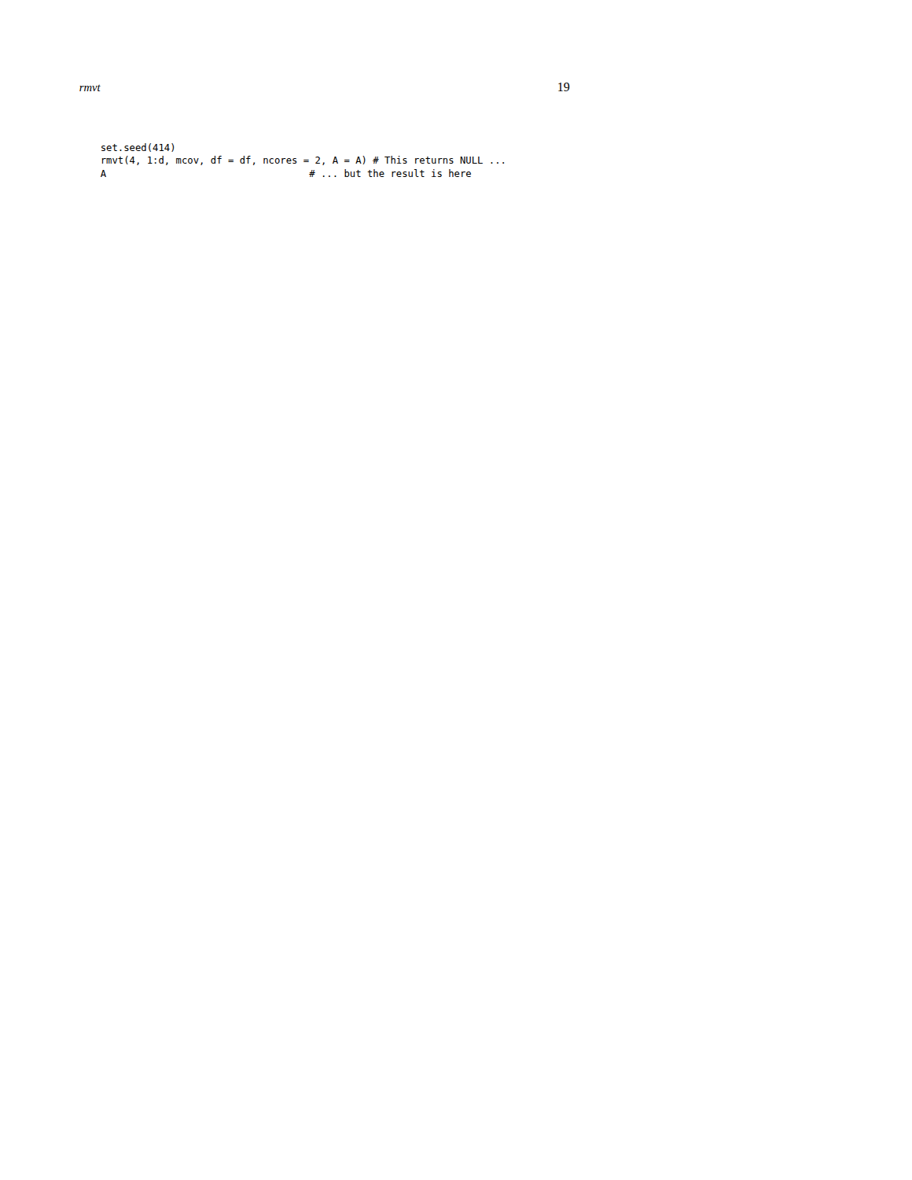rmvt 19
set.seed(414)
rmvt(4, 1:d, mcov, df = df, ncores = 2, A = A) # This returns NULL ...
A                                   # ... but the result is here